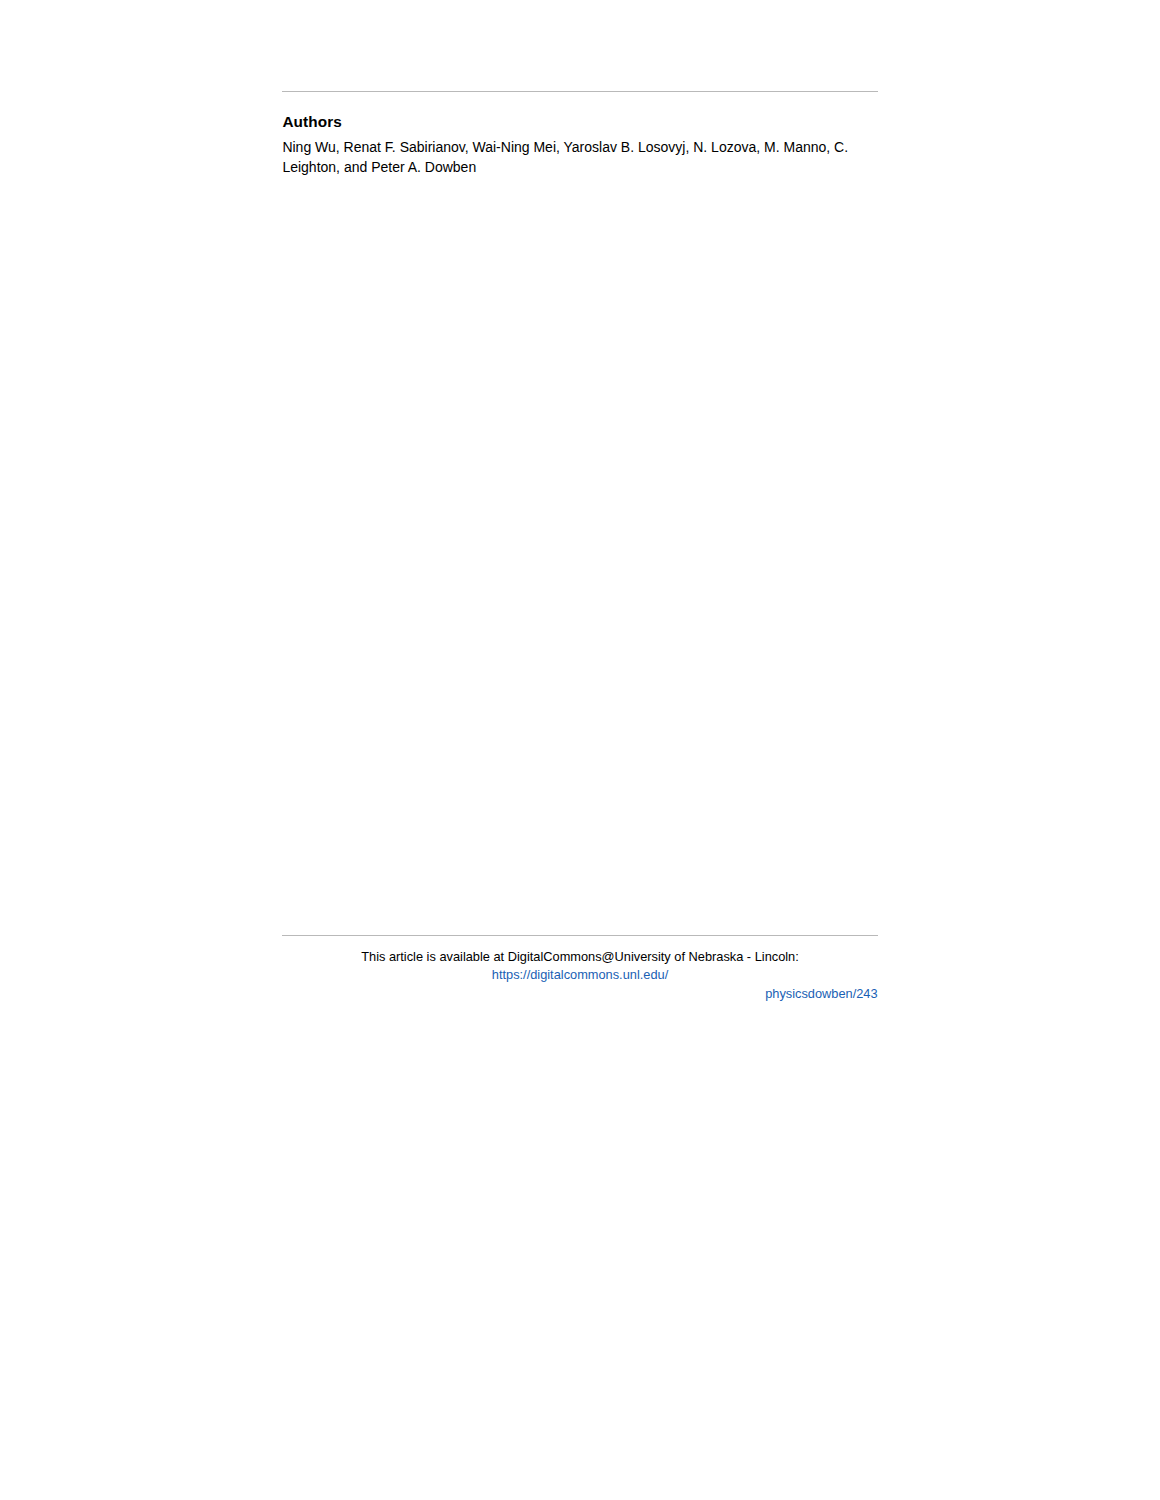Authors
Ning Wu, Renat F. Sabirianov, Wai-Ning Mei, Yaroslav B. Losovyj, N. Lozova, M. Manno, C. Leighton, and Peter A. Dowben
This article is available at DigitalCommons@University of Nebraska - Lincoln: https://digitalcommons.unl.edu/physicsdowben/243